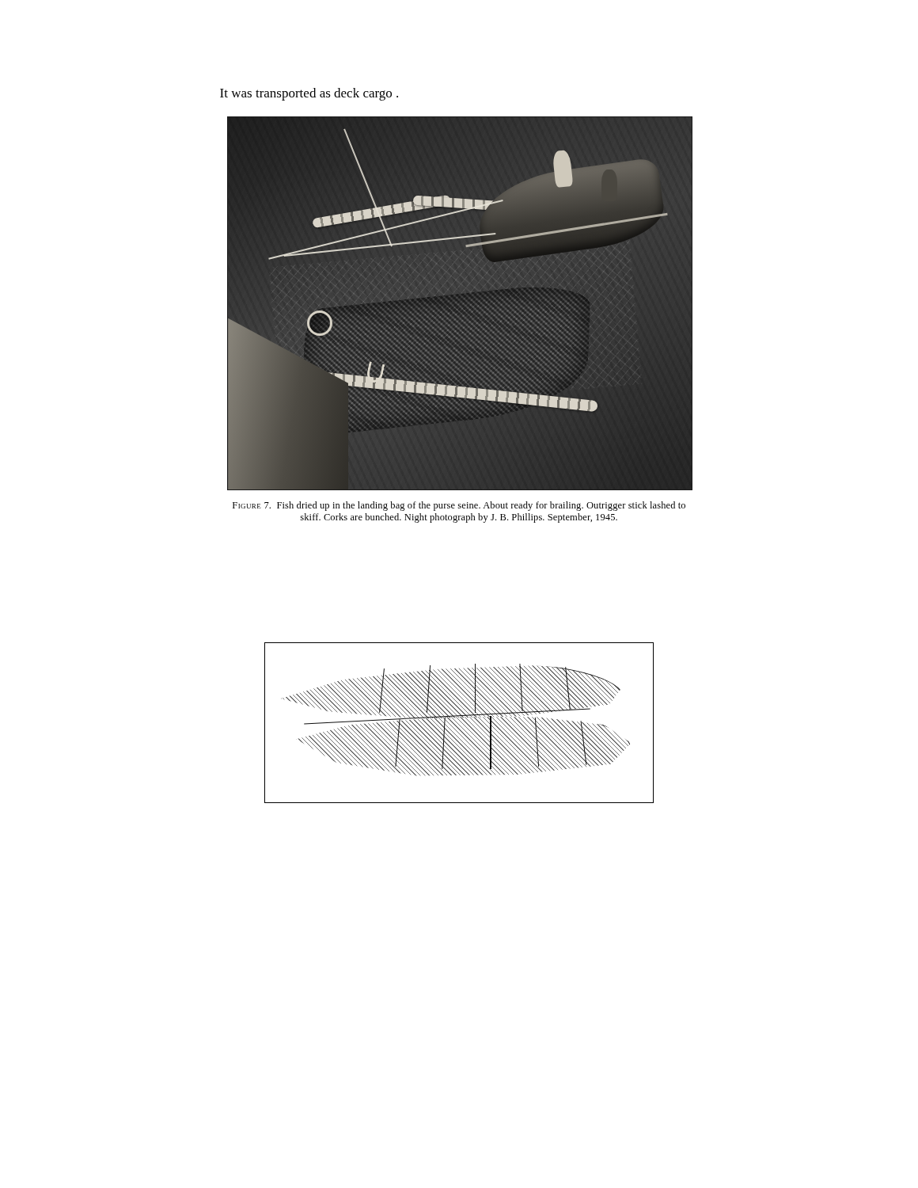It was transported as deck cargo .
Figure 7. Fish dried up in the landing bag of the purse seine. About ready for brailing. Outrigger stick lashed to skiff. Corks are bunched. Night photograph by J. B. Phillips. September, 1945.